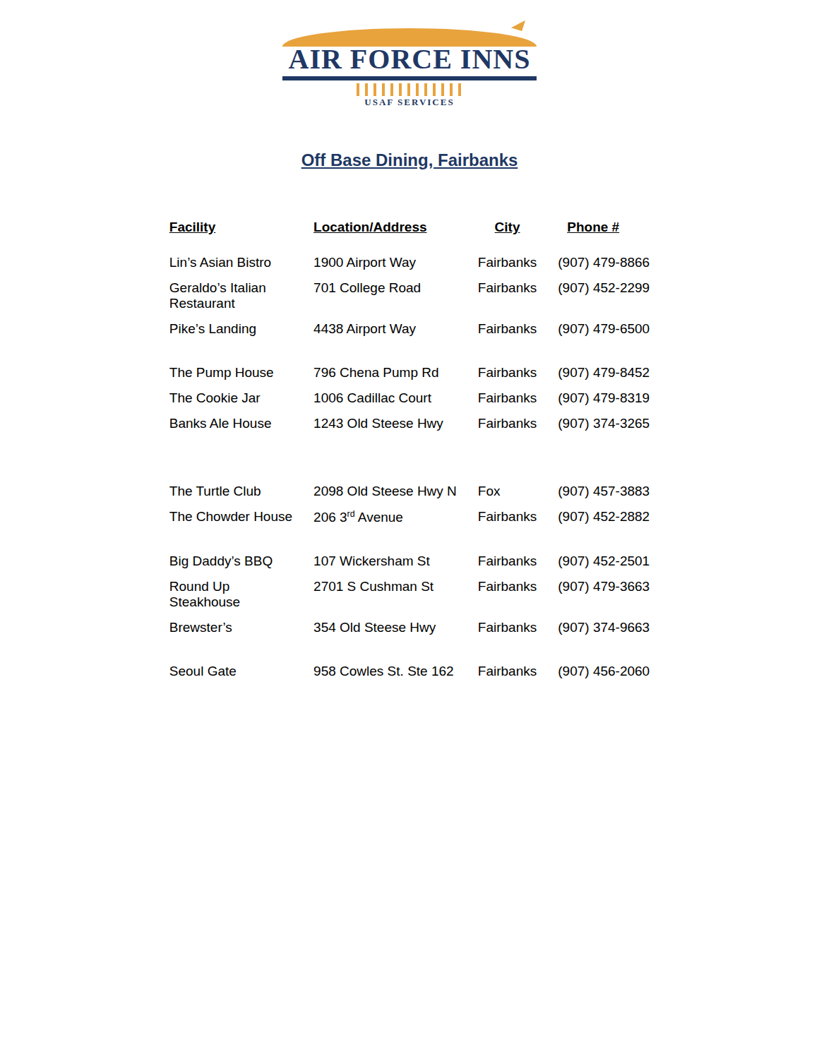AIR FORCE INNS
USAF SERVICES
Off Base Dining, Fairbanks
| Facility | Location/Address | City | Phone # |
| --- | --- | --- | --- |
| Lin’s Asian Bistro | 1900 Airport Way | Fairbanks | (907) 479-8866 |
| Geraldo’s Italian Restaurant | 701 College Road | Fairbanks | (907) 452-2299 |
| Pike’s Landing | 4438 Airport Way | Fairbanks | (907) 479-6500 |
| The Pump House | 796 Chena Pump Rd | Fairbanks | (907) 479-8452 |
| The Cookie Jar | 1006 Cadillac Court | Fairbanks | (907) 479-8319 |
| Banks Ale House | 1243 Old Steese Hwy | Fairbanks | (907) 374-3265 |
| The Turtle Club | 2098 Old Steese Hwy N | Fox | (907) 457-3883 |
| The Chowder House | 206 3 rd Avenue | Fairbanks | (907) 452-2882 |
| Big Daddy’s BBQ | 107 Wickersham St | Fairbanks | (907) 452-2501 |
| Round Up Steakhouse | 2701 S Cushman St | Fairbanks | (907) 479-3663 |
| Brewster’s | 354 Old Steese Hwy | Fairbanks | (907) 374-9663 |
| Seoul Gate | 958 Cowles St. Ste 162 | Fairbanks | (907) 456-2060 |